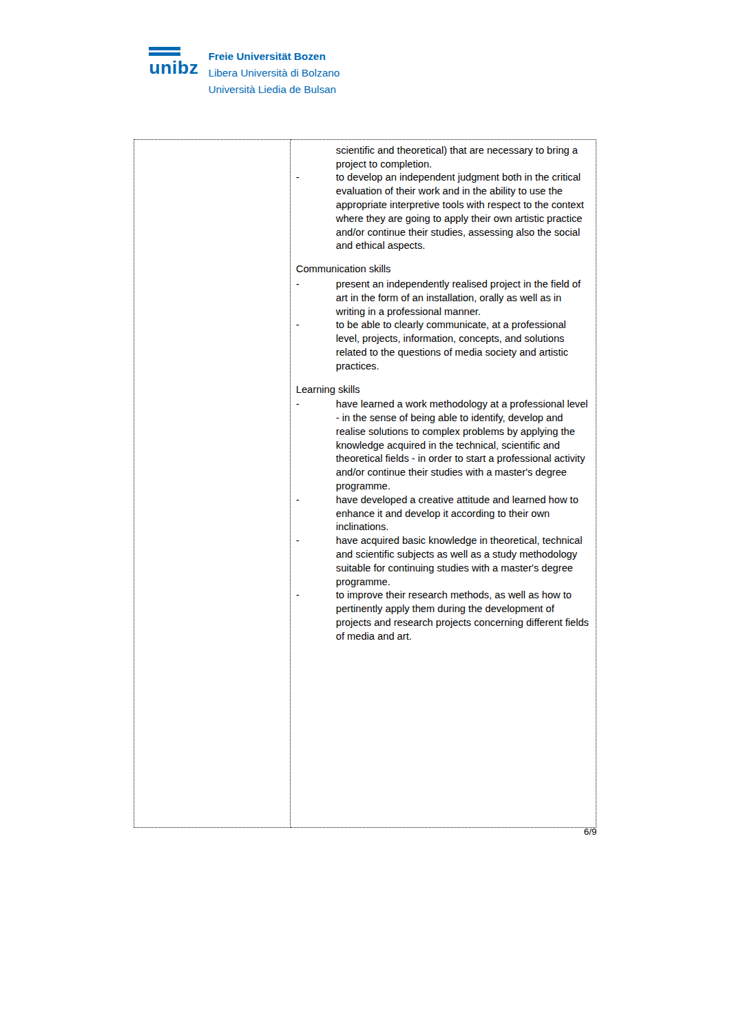unibz
Freie Universität Bozen
Libera Università di Bolzano
Università Liedia de Bulsan
| | scientific and theoretical) that are necessary to bring a project to completion. to develop an independent judgment both in the critical evaluation of their work and in the ability to use the appropriate interpretive tools with respect to the context where they are going to apply their own artistic practice and/or continue their studies, assessing also the social and ethical aspects. Communication skills present an independently realised project in the field of art in the form of an installation, orally as well as in writing in a professional manner. to be able to clearly communicate, at a professional level, projects, information, concepts, and solutions related to the questions of media society and artistic practices. Learning skills have learned a work methodology at a professional level - in the sense of being able to identify, develop and realise solutions to complex problems by applying the knowledge acquired in the technical, scientific and theoretical fields - in order to start a professional activity and/or continue their studies with a master's degree programme. have developed a creative attitude and learned how to enhance it and develop it according to their own inclinations. have acquired basic knowledge in theoretical, technical and scientific subjects as well as a study methodology suitable for continuing studies with a master's degree programme. to improve their research methods, as well as how to pertinently apply them during the development of projects and research projects concerning different fields of media and art. |
6/9